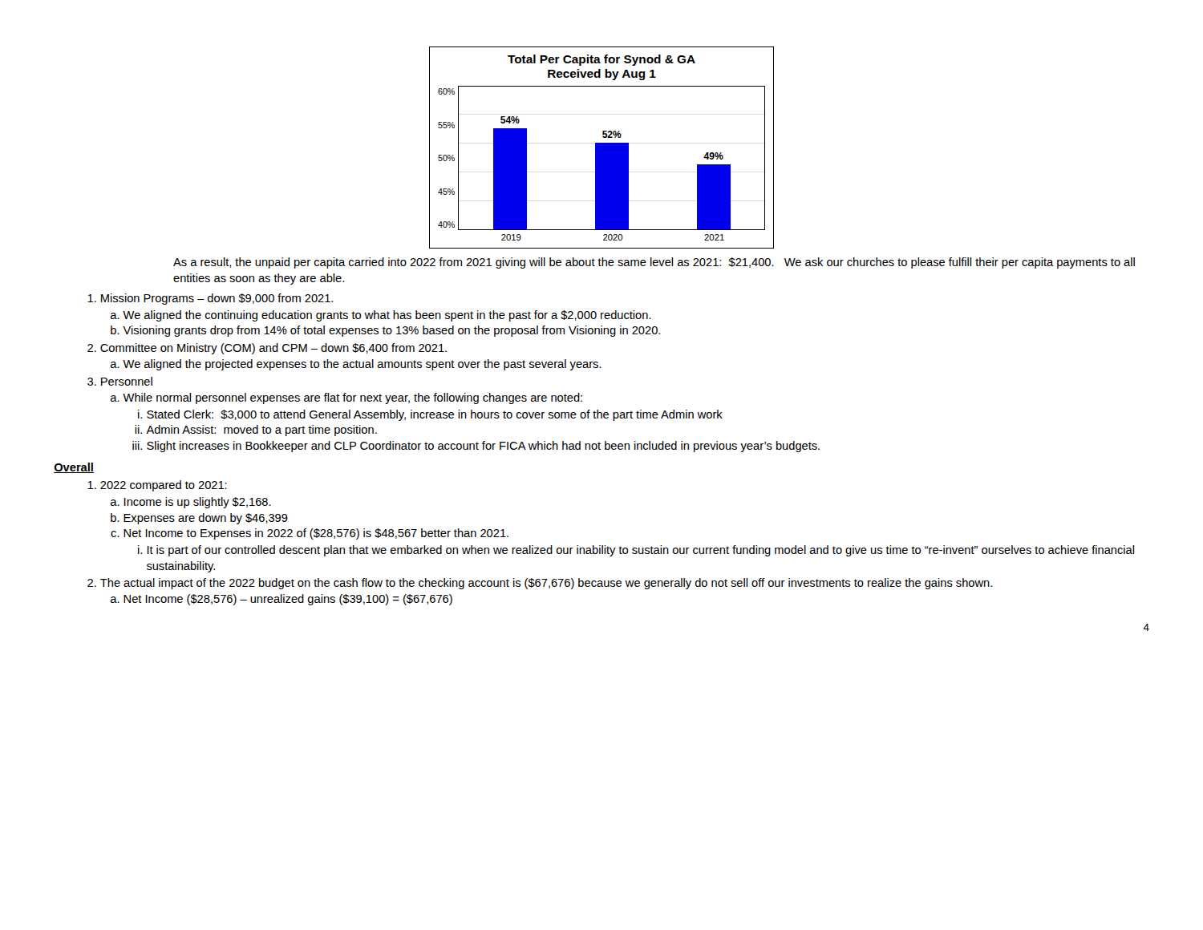Total Per Capita for Synod & GA
Received by Aug 1
60%
55%
50%
45%
40%
54%
52%
49%
2019 2020 2021
As a result, the unpaid per capita carried into 2022 from 2021 giving will be about the same level as 2021: $21,400. We ask our churches to please fulfill their per capita payments to all entities as soon as they are able.
Mission Programs – down $9,000 from 2021.
We aligned the continuing education grants to what has been spent in the past for a $2,000 reduction.
Visioning grants drop from 14% of total expenses to 13% based on the proposal from Visioning in 2020.
Committee on Ministry (COM) and CPM – down $6,400 from 2021.
We aligned the projected expenses to the actual amounts spent over the past several years.
Personnel
While normal personnel expenses are flat for next year, the following changes are noted:
Stated Clerk: $3,000 to attend General Assembly, increase in hours to cover some of the part time Admin work
Admin Assist: moved to a part time position.
Slight increases in Bookkeeper and CLP Coordinator to account for FICA which had not been included in previous year’s budgets.
Overall
2022 compared to 2021:
Income is up slightly $2,168.
Expenses are down by $46,399
Net Income to Expenses in 2022 of ($28,576) is $48,567 better than 2021.
It is part of our controlled descent plan that we embarked on when we realized our inability to sustain our current funding model and to give us time to “re-invent” ourselves to achieve financial sustainability.
The actual impact of the 2022 budget on the cash flow to the checking account is ($67,676) because we generally do not sell off our investments to realize the gains shown.
Net Income ($28,576) – unrealized gains ($39,100) = ($67,676)
4